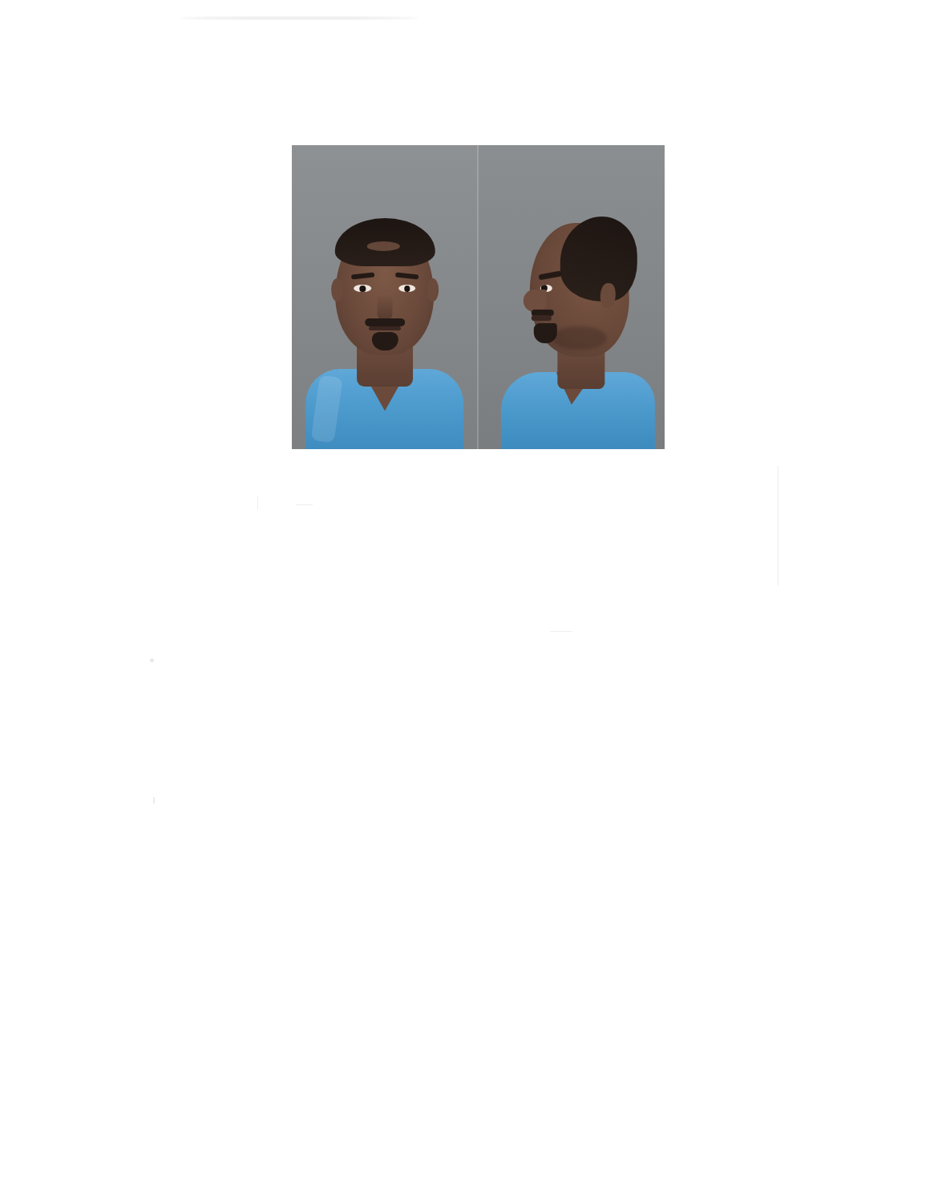This scanned page contains only a photographic image; no printed text appears on the page.